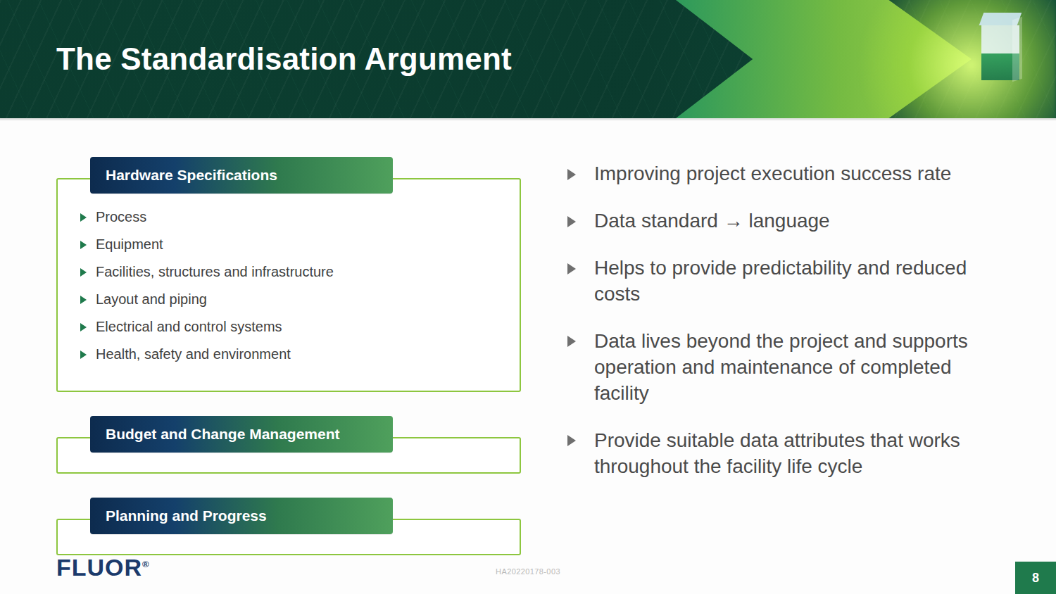The Standardisation Argument
Hardware Specifications
Process
Equipment
Facilities, structures and infrastructure
Layout and piping
Electrical and control systems
Health, safety and environment
Budget and Change Management
Planning and Progress
Improving project execution success rate
Data standard → language
Helps to provide predictability and reduced costs
Data lives beyond the project and supports operation and maintenance of completed facility
Provide suitable data attributes that works throughout the facility life cycle
FLUOR®
HA20220178-003
8